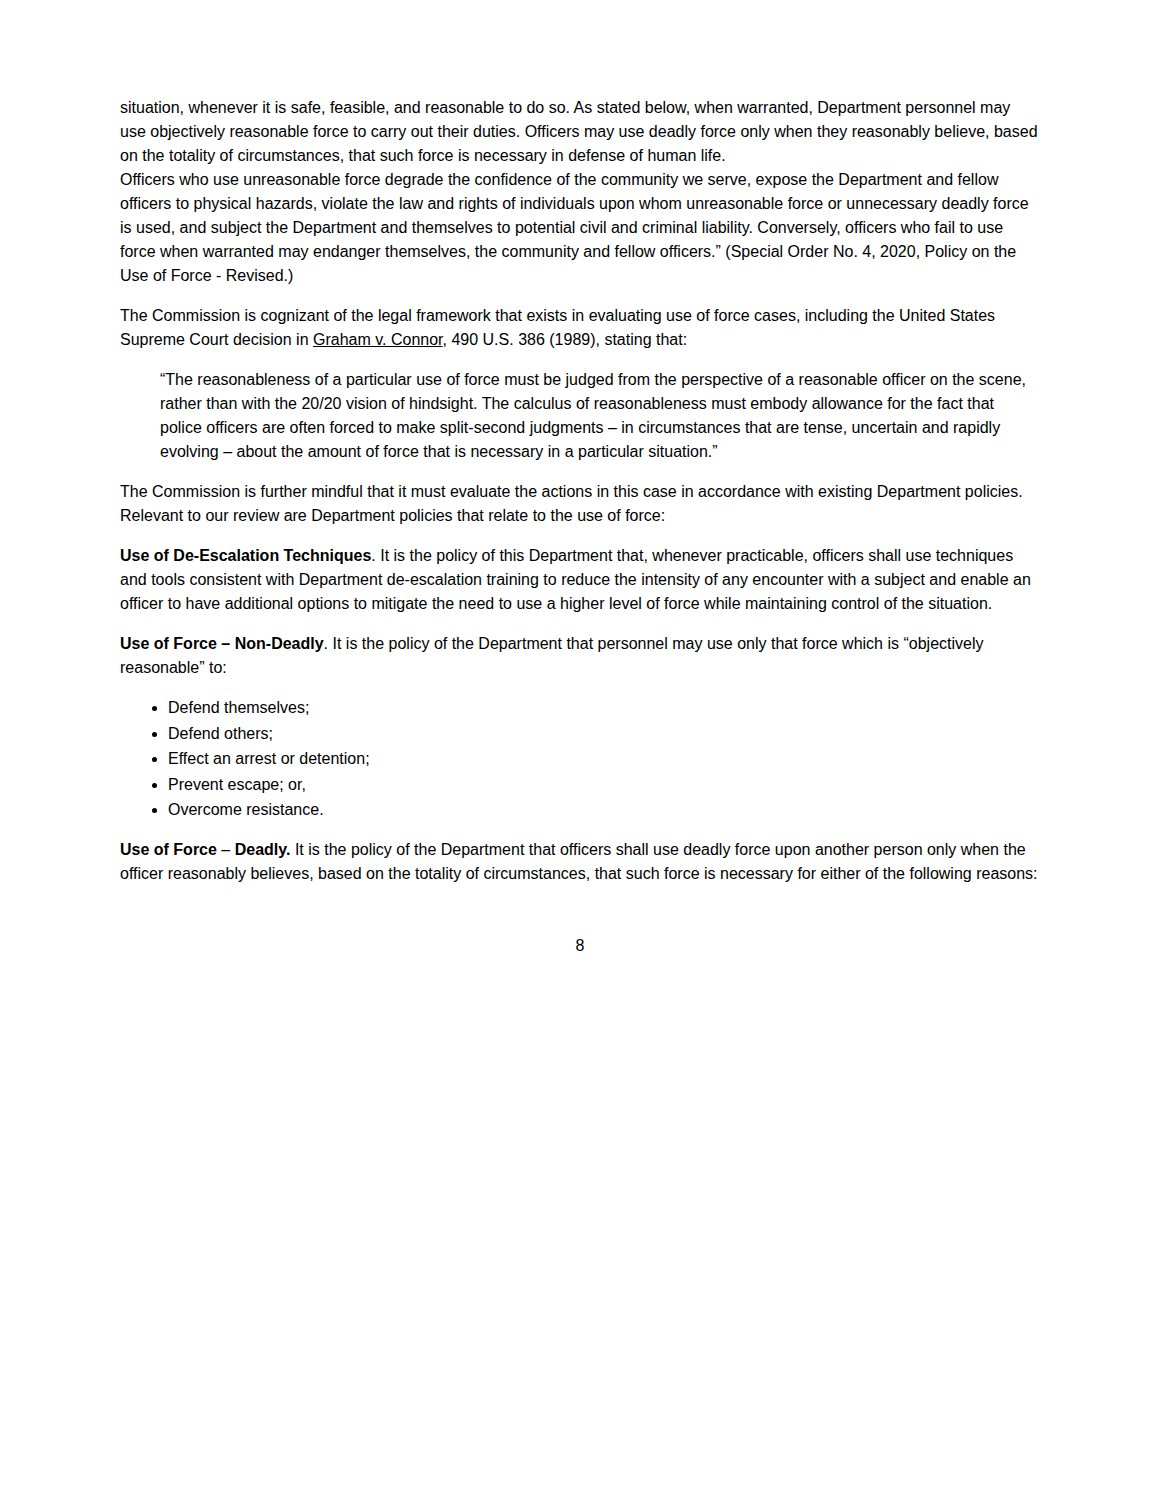situation, whenever it is safe, feasible, and reasonable to do so. As stated below, when warranted, Department personnel may use objectively reasonable force to carry out their duties. Officers may use deadly force only when they reasonably believe, based on the totality of circumstances, that such force is necessary in defense of human life.
Officers who use unreasonable force degrade the confidence of the community we serve, expose the Department and fellow officers to physical hazards, violate the law and rights of individuals upon whom unreasonable force or unnecessary deadly force is used, and subject the Department and themselves to potential civil and criminal liability. Conversely, officers who fail to use force when warranted may endanger themselves, the community and fellow officers.” (Special Order No. 4, 2020, Policy on the Use of Force - Revised.)
The Commission is cognizant of the legal framework that exists in evaluating use of force cases, including the United States Supreme Court decision in Graham v. Connor, 490 U.S. 386 (1989), stating that:
“The reasonableness of a particular use of force must be judged from the perspective of a reasonable officer on the scene, rather than with the 20/20 vision of hindsight. The calculus of reasonableness must embody allowance for the fact that police officers are often forced to make split-second judgments – in circumstances that are tense, uncertain and rapidly evolving – about the amount of force that is necessary in a particular situation.”
The Commission is further mindful that it must evaluate the actions in this case in accordance with existing Department policies. Relevant to our review are Department policies that relate to the use of force:
Use of De-Escalation Techniques. It is the policy of this Department that, whenever practicable, officers shall use techniques and tools consistent with Department de-escalation training to reduce the intensity of any encounter with a subject and enable an officer to have additional options to mitigate the need to use a higher level of force while maintaining control of the situation.
Use of Force – Non-Deadly. It is the policy of the Department that personnel may use only that force which is “objectively reasonable” to:
Defend themselves;
Defend others;
Effect an arrest or detention;
Prevent escape; or,
Overcome resistance.
Use of Force – Deadly. It is the policy of the Department that officers shall use deadly force upon another person only when the officer reasonably believes, based on the totality of circumstances, that such force is necessary for either of the following reasons:
8